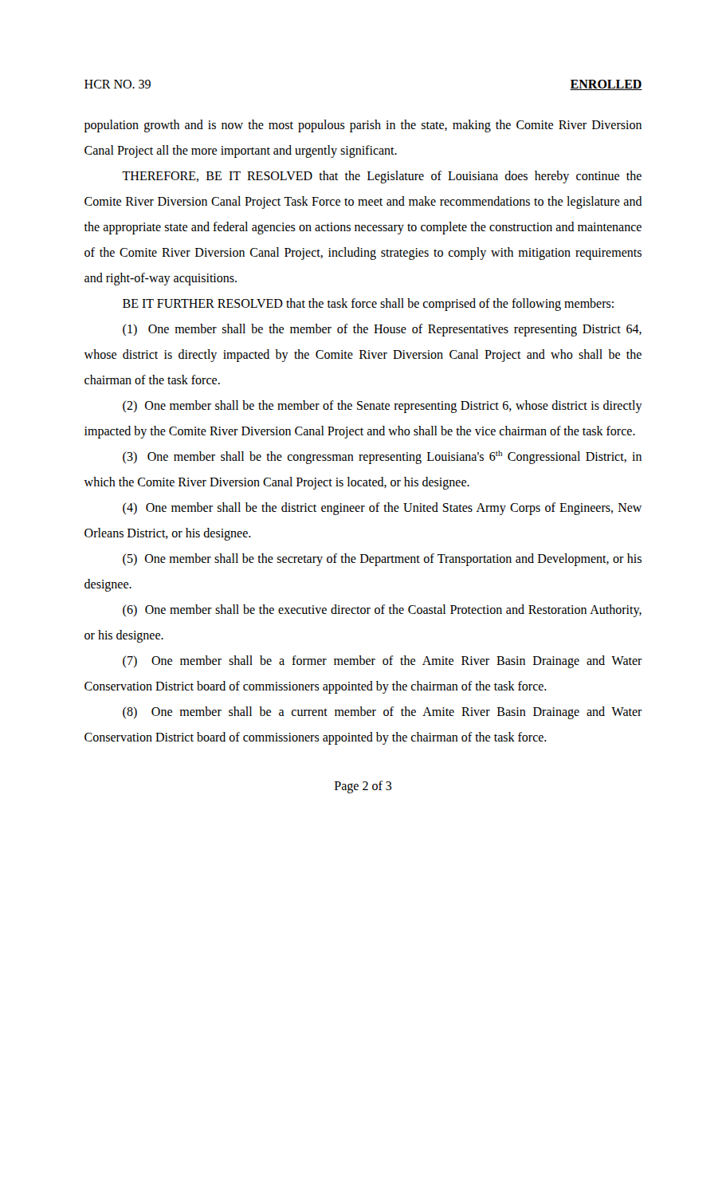HCR NO. 39 ENROLLED
population growth and is now the most populous parish in the state, making the Comite River Diversion Canal Project all the more important and urgently significant.
THEREFORE, BE IT RESOLVED that the Legislature of Louisiana does hereby continue the Comite River Diversion Canal Project Task Force to meet and make recommendations to the legislature and the appropriate state and federal agencies on actions necessary to complete the construction and maintenance of the Comite River Diversion Canal Project, including strategies to comply with mitigation requirements and right-of-way acquisitions.
BE IT FURTHER RESOLVED that the task force shall be comprised of the following members:
(1) One member shall be the member of the House of Representatives representing District 64, whose district is directly impacted by the Comite River Diversion Canal Project and who shall be the chairman of the task force.
(2) One member shall be the member of the Senate representing District 6, whose district is directly impacted by the Comite River Diversion Canal Project and who shall be the vice chairman of the task force.
(3) One member shall be the congressman representing Louisiana's 6th Congressional District, in which the Comite River Diversion Canal Project is located, or his designee.
(4) One member shall be the district engineer of the United States Army Corps of Engineers, New Orleans District, or his designee.
(5) One member shall be the secretary of the Department of Transportation and Development, or his designee.
(6) One member shall be the executive director of the Coastal Protection and Restoration Authority, or his designee.
(7) One member shall be a former member of the Amite River Basin Drainage and Water Conservation District board of commissioners appointed by the chairman of the task force.
(8) One member shall be a current member of the Amite River Basin Drainage and Water Conservation District board of commissioners appointed by the chairman of the task force.
Page 2 of 3